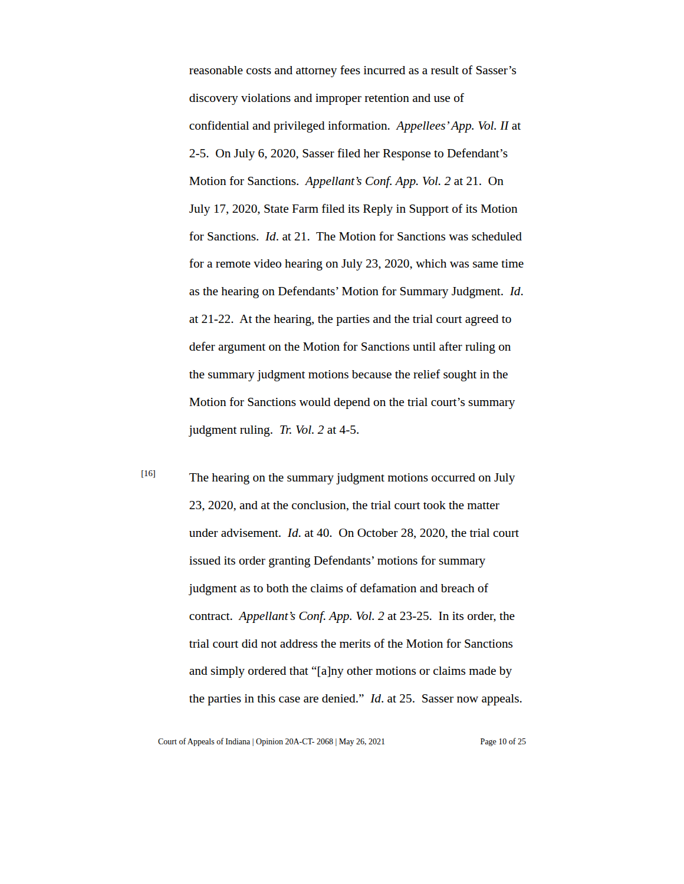reasonable costs and attorney fees incurred as a result of Sasser’s discovery violations and improper retention and use of confidential and privileged information. Appellees’ App. Vol. II at 2-5. On July 6, 2020, Sasser filed her Response to Defendant’s Motion for Sanctions. Appellant’s Conf. App. Vol. 2 at 21. On July 17, 2020, State Farm filed its Reply in Support of its Motion for Sanctions. Id. at 21. The Motion for Sanctions was scheduled for a remote video hearing on July 23, 2020, which was same time as the hearing on Defendants’ Motion for Summary Judgment. Id. at 21-22. At the hearing, the parties and the trial court agreed to defer argument on the Motion for Sanctions until after ruling on the summary judgment motions because the relief sought in the Motion for Sanctions would depend on the trial court’s summary judgment ruling. Tr. Vol. 2 at 4-5.
[16]
The hearing on the summary judgment motions occurred on July 23, 2020, and at the conclusion, the trial court took the matter under advisement. Id. at 40. On October 28, 2020, the trial court issued its order granting Defendants’ motions for summary judgment as to both the claims of defamation and breach of contract. Appellant’s Conf. App. Vol. 2 at 23-25. In its order, the trial court did not address the merits of the Motion for Sanctions and simply ordered that “[a]ny other motions or claims made by the parties in this case are denied.” Id. at 25. Sasser now appeals.
Court of Appeals of Indiana | Opinion 20A-CT- 2068 | May 26, 2021
Page 10 of 25